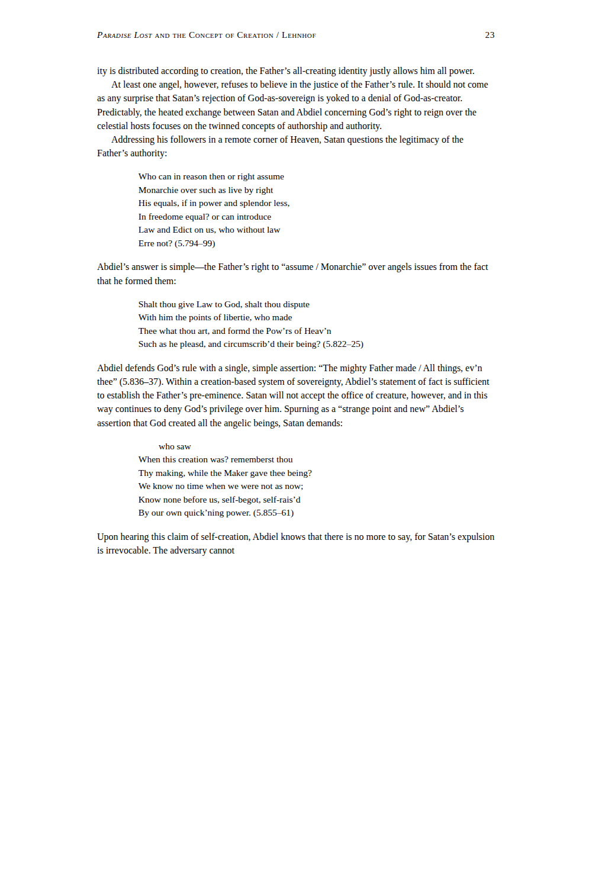Paradise Lost and the Concept of Creation / Lehnhof 23
ity is distributed according to creation, the Father’s all-creating identity justly allows him all power.
At least one angel, however, refuses to believe in the justice of the Father’s rule. It should not come as any surprise that Satan’s rejection of God-as-sovereign is yoked to a denial of God-as-creator. Predictably, the heated exchange between Satan and Abdiel concerning God’s right to reign over the celestial hosts focuses on the twinned concepts of authorship and authority.
Addressing his followers in a remote corner of Heaven, Satan questions the legitimacy of the Father’s authority:
Who can in reason then or right assume
Monarchie over such as live by right
His equals, if in power and splendor less,
In freedome equal? or can introduce
Law and Edict on us, who without law
Erre not? (5.794–99)
Abdiel’s answer is simple—the Father’s right to “assume / Monarchie” over angels issues from the fact that he formed them:
Shalt thou give Law to God, shalt thou dispute
With him the points of libertie, who made
Thee what thou art, and formd the Pow’rs of Heav’n
Such as he pleasd, and circumscrib’d their being? (5.822–25)
Abdiel defends God’s rule with a single, simple assertion: “The mighty Father made / All things, ev’n thee” (5.836–37). Within a creation-based system of sovereignty, Abdiel’s statement of fact is sufficient to establish the Father’s pre-eminence. Satan will not accept the office of creature, however, and in this way continues to deny God’s privilege over him. Spurning as a “strange point and new” Abdiel’s assertion that God created all the angelic beings, Satan demands:
who saw
When this creation was? rememberst thou
Thy making, while the Maker gave thee being?
We know no time when we were not as now;
Know none before us, self-begot, self-rais’d
By our own quick’ning power. (5.855–61)
Upon hearing this claim of self-creation, Abdiel knows that there is no more to say, for Satan’s expulsion is irrevocable. The adversary cannot